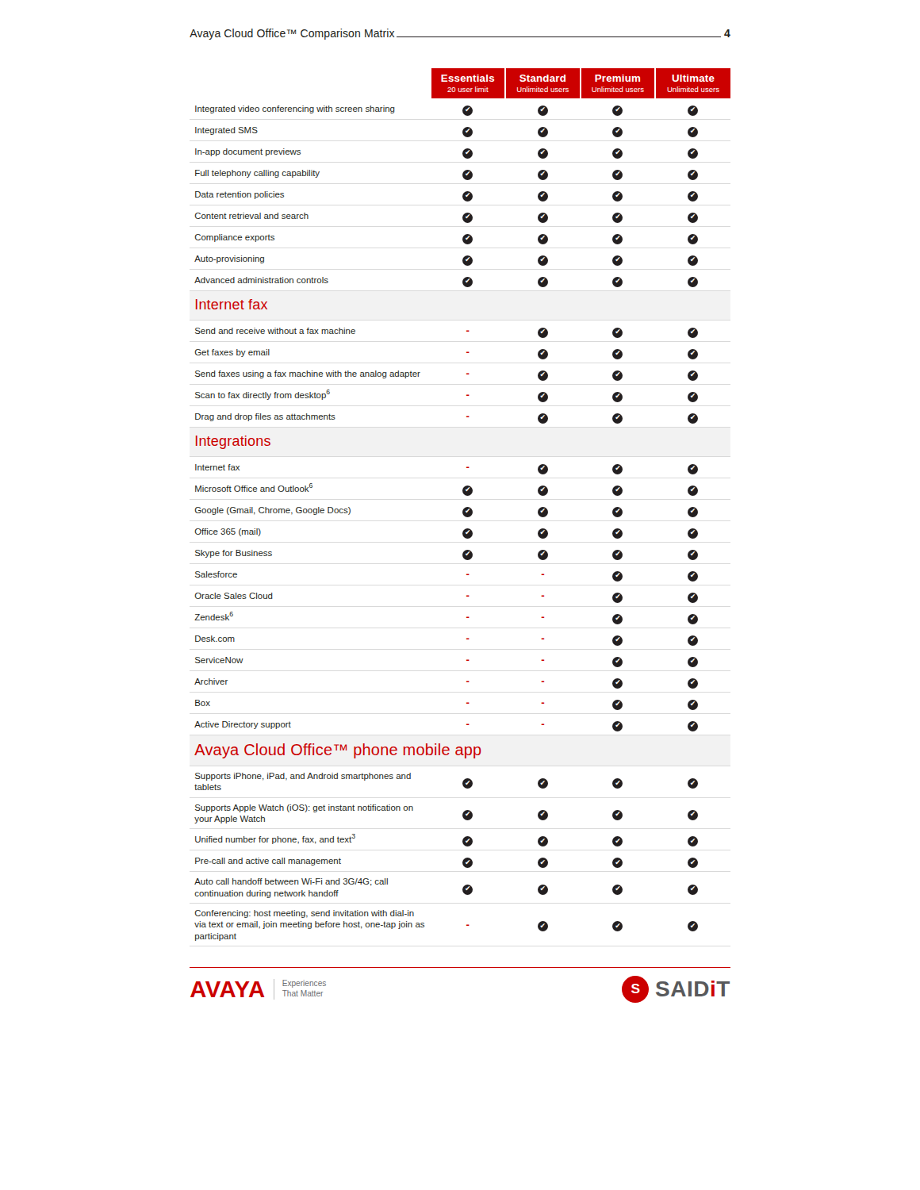Avaya Cloud Office™ Comparison Matrix 4
| | Essentials 20 user limit | Standard Unlimited users | Premium Unlimited users | Ultimate Unlimited users |
| --- | --- | --- | --- | --- |
| Integrated video conferencing with screen sharing | | | | |
| Integrated SMS | | | | |
| In-app document previews | | | | |
| Full telephony calling capability | | | | |
| Data retention policies | | | | |
| Content retrieval and search | | | | |
| Compliance exports | | | | |
| Auto-provisioning | | | | |
| Advanced administration controls | | | | |
| Internet fax |
| Send and receive without a fax machine | - | | | |
| Get faxes by email | - | | | |
| Send faxes using a fax machine with the analog adapter | - | | | |
| Scan to fax directly from desktop 6 | - | | | |
| Drag and drop files as attachments | - | | | |
| Integrations |
| Internet fax | - | | | |
| Microsoft Office and Outlook 6 | | | | |
| Google (Gmail, Chrome, Google Docs) | | | | |
| Office 365 (mail) | | | | |
| Skype for Business | | | | |
| Salesforce | - | - | | |
| Oracle Sales Cloud | - | - | | |
| Zendesk 6 | - | - | | |
| Desk.com | - | - | | |
| ServiceNow | - | - | | |
| Archiver | - | - | | |
| Box | - | - | | |
| Active Directory support | - | - | | |
| Avaya Cloud Office™ phone mobile app |
| Supports iPhone, iPad, and Android smartphones and tablets | | | | |
| Supports Apple Watch (iOS): get instant notification on your Apple Watch | | | | |
| Unified number for phone, fax, and text 3 | | | | |
| Pre-call and active call management | | | | |
| Auto call handoff between Wi-Fi and 3G/4G; call continuation during network handoff | | | | |
| Conferencing: host meeting, send invitation with dial-in via text or email, join meeting before host, one-tap join as participant | - | | | |
AVAYA
Experiences
That Matter
S
SAIDi T